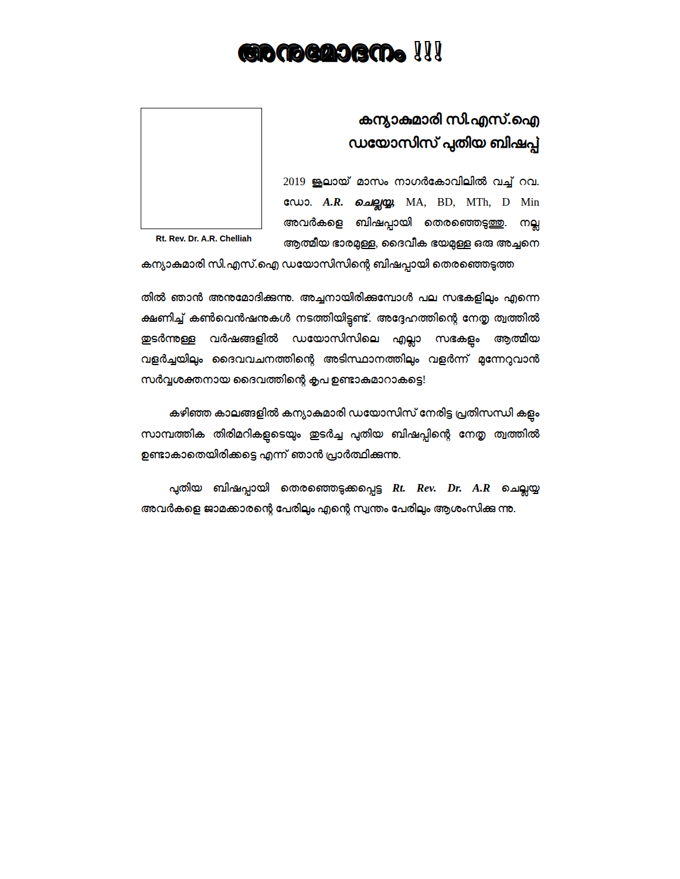അനുമോദനം !!!
Rt. Rev. Dr. A.R. Chelliah
കന്യാകുമാരി സി.എസ്.ഐ
ഡയോസിസ് പുതിയ ബിഷപ്പ്
2019 ജൂലായ് മാസം നാഗർകോവിലിൽ വച്ച് റവ. ഡോ. A.R. ചെല്ലയ്യ, MA, BD, MTh, D Min അവർകളെ ബിഷപ്പായി തെരഞ്ഞെടുത്തു. നല്ല ആത്മീയ ഭാരമുള്ള, ദൈവീക ഭയമുള്ള ഒരു അച്ചനെ കന്യാകുമാരി സി.എസ്.ഐ ഡയോസിസിന്റെ ബിഷപ്പായി തെരഞ്ഞെടുത്ത
തിൽ ഞാൻ അനുമോദിക്കുന്നു. അച്ചനായിരിക്കുമ്പോൾ പല സഭകളിലും എന്നെ ക്ഷണിച്ച് കൺവെൻഷനുകൾ നടത്തിയിട്ടുണ്ട്. അദ്ദേഹത്തിന്റെ നേതൃ ത്വത്തിൽ തുടർന്നുള്ള വർഷങ്ങളിൽ ഡയോസിസിലെ എല്ലാ സഭകളും ആത്മീയ വളർച്ചയിലും ദൈവവചനത്തിന്റെ അടിസ്ഥാനത്തിലും വളർന്ന് മുന്നേറുവാൻ സർവ്വശക്തനായ ദൈവത്തിന്റെ കൃപ ഉണ്ടാകുമാറാകട്ടെ!
കഴിഞ്ഞ കാലങ്ങളിൽ കന്യാകുമാരി ഡയോസിസ് നേരിട്ട പ്രതിസന്ധി കളും സാമ്പത്തിക തിരിമറികളുടെയും തുടർച്ച പുതിയ ബിഷപ്പിന്റെ നേതൃ ത്വത്തിൽ ഉണ്ടാകാതെയിരിക്കട്ടെ എന്ന് ഞാൻ പ്രാർത്ഥിക്കുന്നു.
പുതിയ ബിഷപ്പായി തെരഞ്ഞെടുക്കപ്പെട്ട Rt. Rev. Dr. A.R ചെല്ലയ്യ അവർകളെ ജാമക്കാരന്റെ പേരിലും എന്റെ സ്വന്തം പേരിലും ആശംസിക്കു ന്നു.